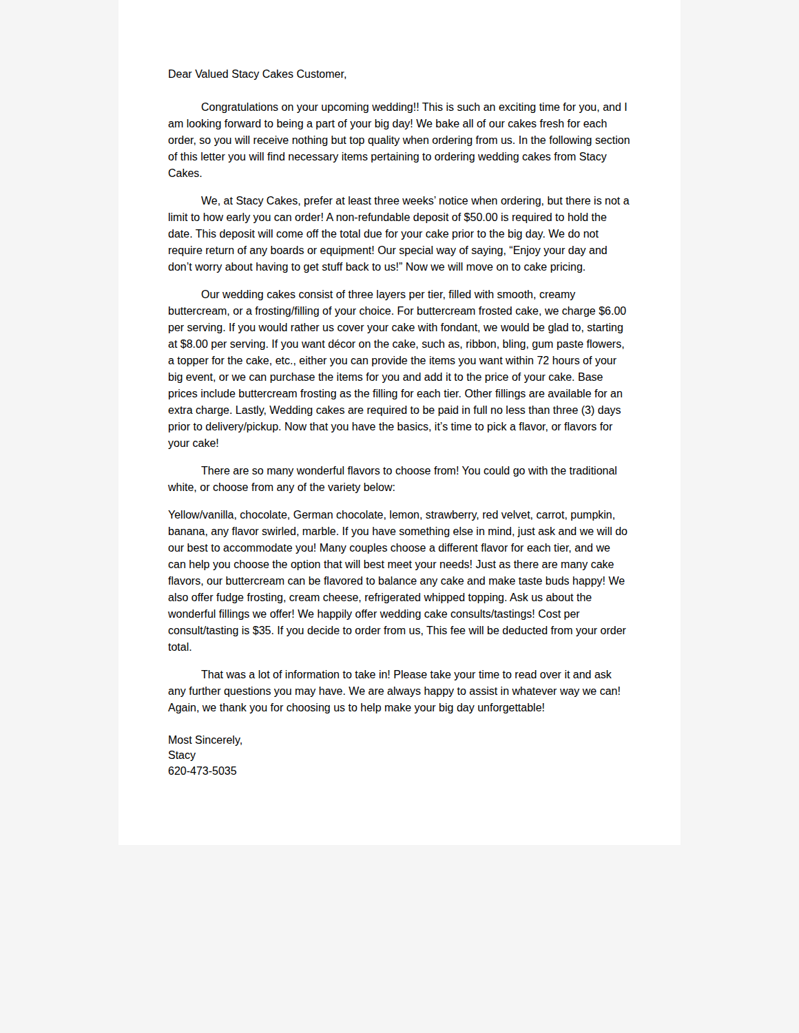Dear Valued Stacy Cakes Customer,
Congratulations on your upcoming wedding!! This is such an exciting time for you, and I am looking forward to being a part of your big day! We bake all of our cakes fresh for each order, so you will receive nothing but top quality when ordering from us. In the following section of this letter you will find necessary items pertaining to ordering wedding cakes from Stacy Cakes.
We, at Stacy Cakes, prefer at least three weeks’ notice when ordering, but there is not a limit to how early you can order! A non-refundable deposit of $50.00 is required to hold the date. This deposit will come off the total due for your cake prior to the big day. We do not require return of any boards or equipment! Our special way of saying, “Enjoy your day and don’t worry about having to get stuff back to us!” Now we will move on to cake pricing.
Our wedding cakes consist of three layers per tier, filled with smooth, creamy buttercream, or a frosting/filling of your choice. For buttercream frosted cake, we charge $6.00 per serving. If you would rather us cover your cake with fondant, we would be glad to, starting at $8.00 per serving. If you want décor on the cake, such as, ribbon, bling, gum paste flowers, a topper for the cake, etc., either you can provide the items you want within 72 hours of your big event, or we can purchase the items for you and add it to the price of your cake. Base prices include buttercream frosting as the filling for each tier. Other fillings are available for an extra charge. Lastly, Wedding cakes are required to be paid in full no less than three (3) days prior to delivery/pickup. Now that you have the basics, it’s time to pick a flavor, or flavors for your cake!
There are so many wonderful flavors to choose from! You could go with the traditional white, or choose from any of the variety below:
Yellow/vanilla, chocolate, German chocolate, lemon, strawberry, red velvet, carrot, pumpkin, banana, any flavor swirled, marble. If you have something else in mind, just ask and we will do our best to accommodate you! Many couples choose a different flavor for each tier, and we can help you choose the option that will best meet your needs! Just as there are many cake flavors, our buttercream can be flavored to balance any cake and make taste buds happy! We also offer fudge frosting, cream cheese, refrigerated whipped topping. Ask us about the wonderful fillings we offer! We happily offer wedding cake consults/tastings! Cost per consult/tasting is $35. If you decide to order from us, This fee will be deducted from your order total.
That was a lot of information to take in! Please take your time to read over it and ask any further questions you may have. We are always happy to assist in whatever way we can! Again, we thank you for choosing us to help make your big day unforgettable!
Most Sincerely, Stacy 620-473-5035